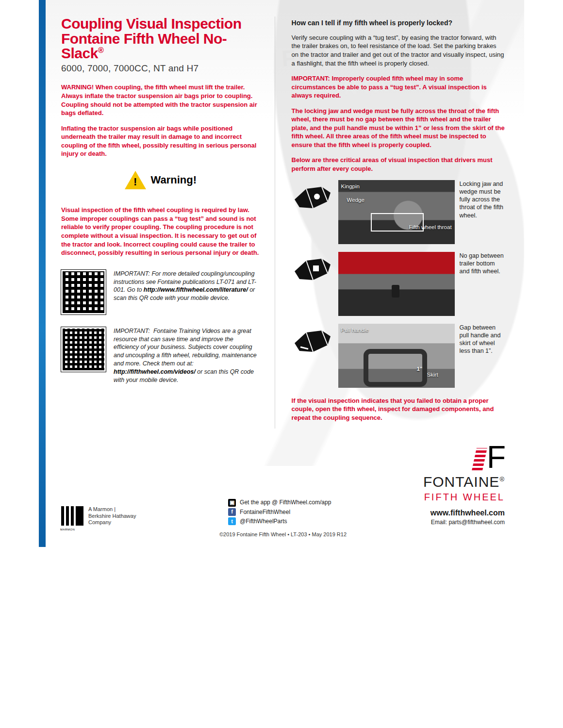FONTAINE FONTAINE
Coupling Visual Inspection
Fontaine Fifth Wheel No-Slack®
6000, 7000, 7000CC, NT and H7
WARNING! When coupling, the fifth wheel must lift the trailer. Always inflate the tractor suspension air bags prior to coupling. Coupling should not be attempted with the tractor suspension air bags deflated.
Inflating the tractor suspension air bags while positioned underneath the trailer may result in damage to and incorrect coupling of the fifth wheel, possibly resulting in serious personal injury or death.
Warning!
Visual inspection of the fifth wheel coupling is required by law. Some improper couplings can pass a “tug test” and sound is not reliable to verify proper coupling. The coupling procedure is not complete without a visual inspection. It is necessary to get out of the tractor and look. Incorrect coupling could cause the trailer to disconnect, possibly resulting in serious personal injury or death.
IMPORTANT: For more detailed coupling/uncoupling instructions see Fontaine publications LT-071 and LT-001. Go to http://www.fifthwheel.com/literature/ or scan this QR code with your mobile device.
IMPORTANT: Fontaine Training Videos are a great resource that can save time and improve the efficiency of your business. Subjects cover coupling and uncoupling a fifth wheel, rebuilding, maintenance and more. Check them out at: http://fifthwheel.com/videos/ or scan this QR code with your mobile device.
How can I tell if my fifth wheel is properly locked?
Verify secure coupling with a “tug test”, by easing the tractor forward, with the trailer brakes on, to feel resistance of the load. Set the parking brakes on the tractor and trailer and get out of the tractor and visually inspect, using a flashlight, that the fifth wheel is properly closed.
IMPORTANT: Improperly coupled fifth wheel may in some circumstances be able to pass a “tug test”. A visual inspection is always required.
The locking jaw and wedge must be fully across the throat of the fifth wheel, there must be no gap between the fifth wheel and the trailer plate, and the pull handle must be within 1” or less from the skirt of the fifth wheel. All three areas of the fifth wheel must be inspected to ensure that the fifth wheel is properly coupled.
Below are three critical areas of visual inspection that drivers must perform after every couple.
Kingpin Wedge Fifth wheel throat
Locking jaw and wedge must be fully across the throat of the fifth wheel.
No gap between trailer bottom and fifth wheel.
Pull handle 1” Skirt
Gap between pull handle and skirt of wheel less than 1”.
If the visual inspection indicates that you failed to obtain a proper couple, open the fifth wheel, inspect for damaged components, and repeat the coupling sequence.
A Marmon |
Berkshire Hathaway
Company
▣Get the app @ FifthWheel.com/app
fFontaineFifthWheel
t@FifthWheelParts
F
FONTAINE®
FIFTH WHEEL
www.fifthwheel.com
Email: parts@fifthwheel.com
©2019 Fontaine Fifth Wheel • LT-203 • May 2019 R12